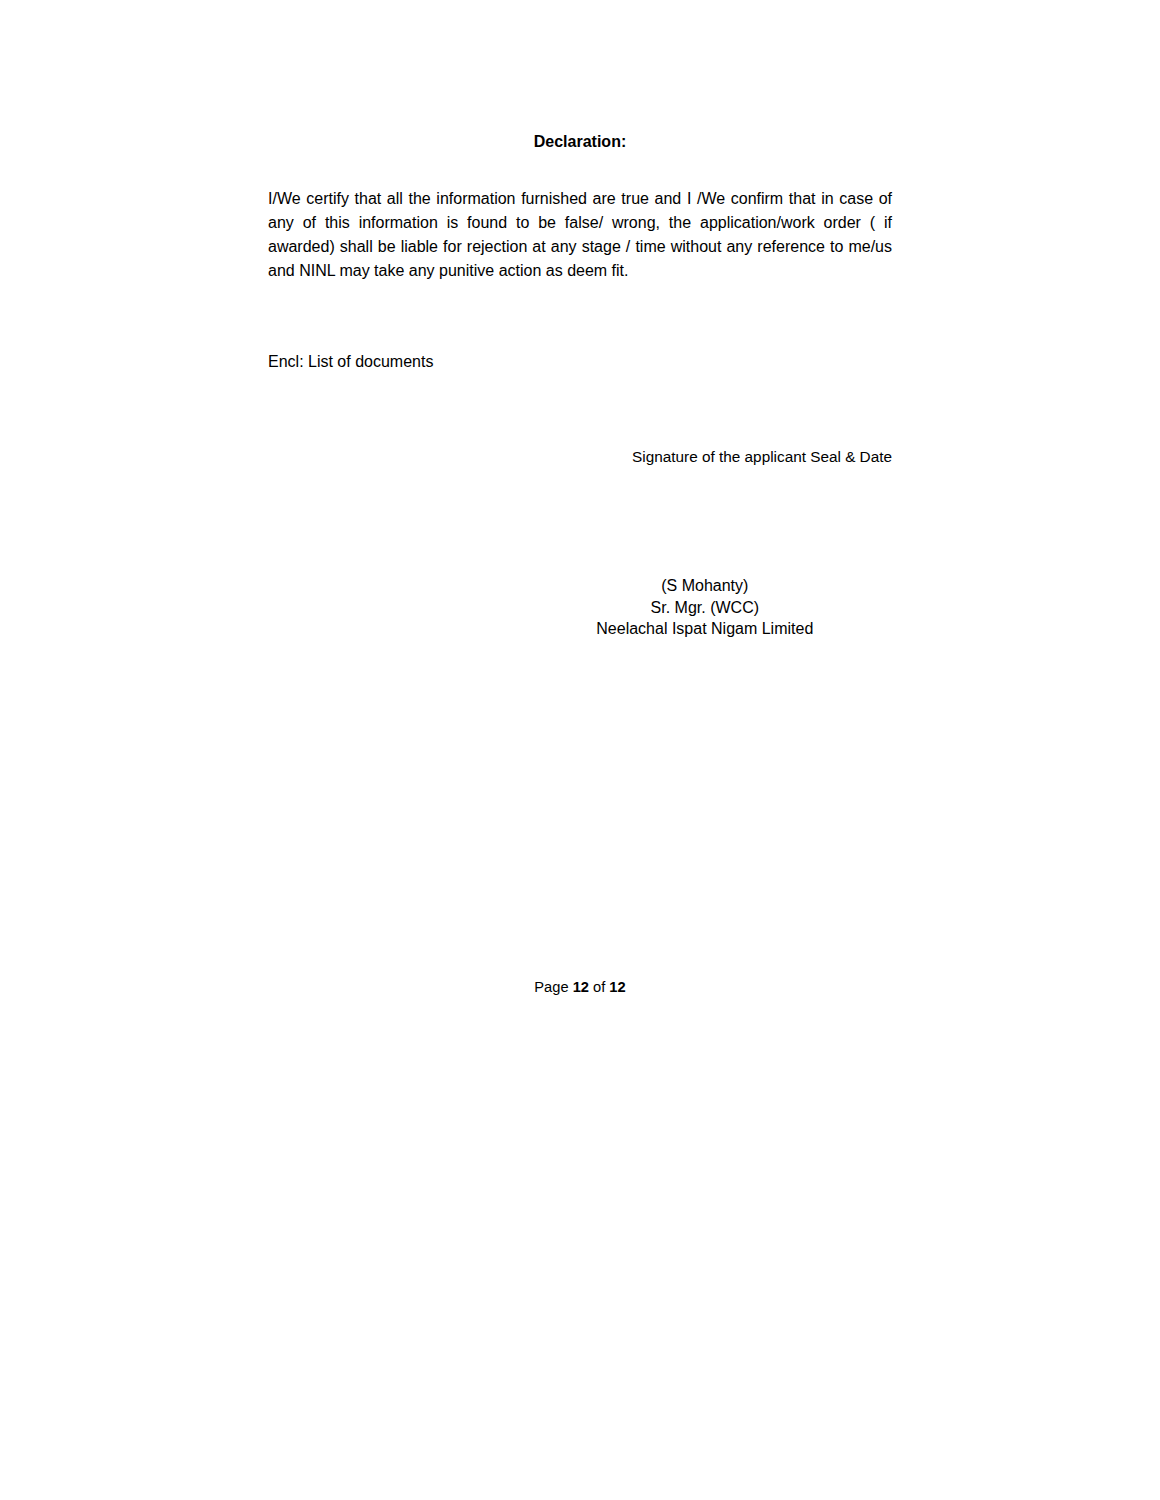Declaration:
I/We certify that all the information furnished are true and I /We confirm that in case of any of this information is found to be false/ wrong, the application/work order ( if awarded) shall be liable for rejection at any stage / time without any reference to me/us and NINL may take any punitive action as deem fit.
Encl: List of documents
Signature of the applicant Seal & Date
(S Mohanty)
Sr. Mgr. (WCC)
Neelachal Ispat Nigam Limited
Page 12 of 12